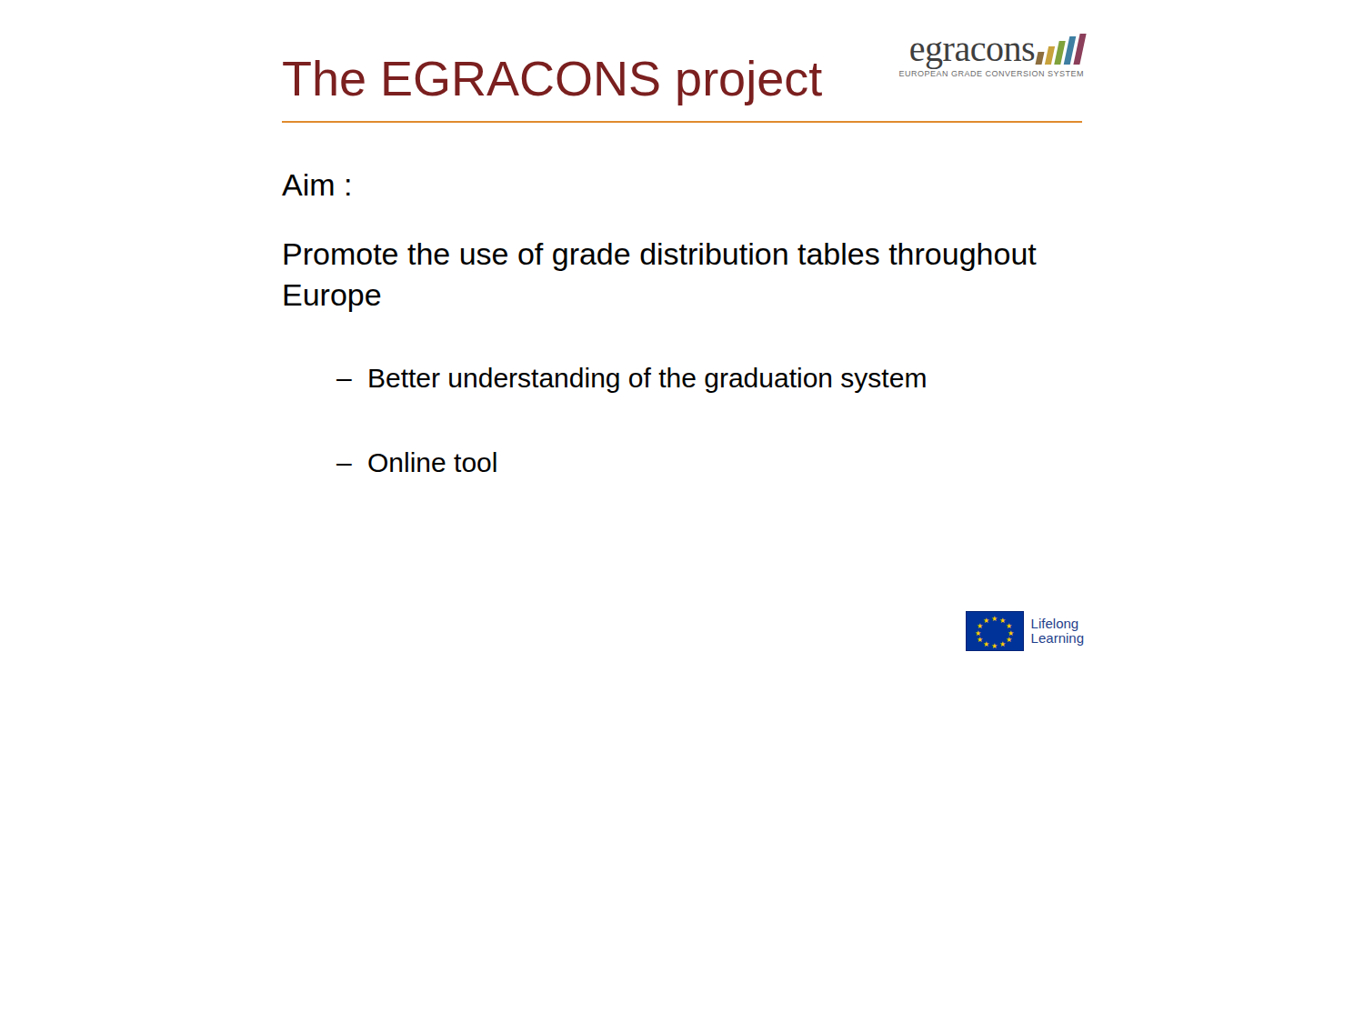egracons
European Grade Conversion System
The EGRACONS project
Aim :
Promote the use of grade distribution tables throughout Europe
Better understanding of the graduation system
Online tool
★ ★ ★ ★ ★ ★ ★ ★ ★ ★ ★ ★
Lifelong
Learning